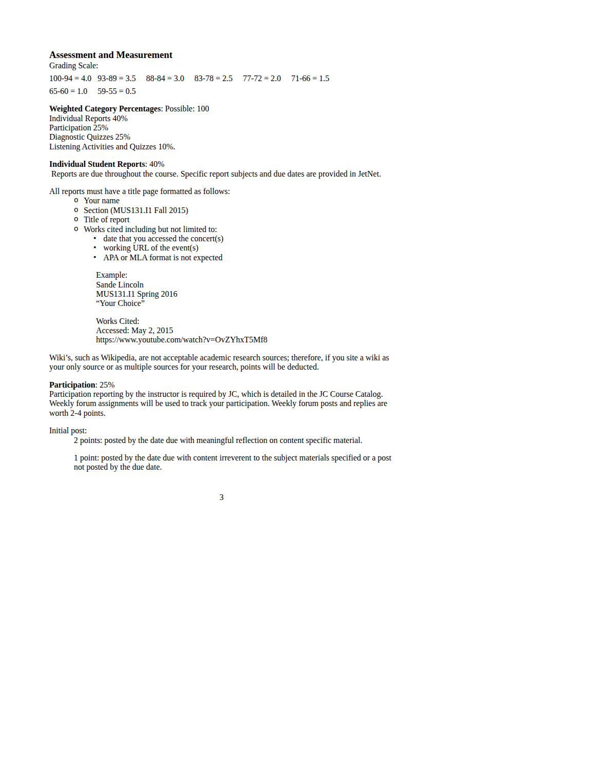Assessment and Measurement
Grading Scale:
100-94 = 4.0 93-89 = 3.5 88-84 = 3.0 83-78 = 2.5 77-72 = 2.0 71-66 = 1.5
65-60 = 1.0 59-55 = 0.5
Weighted Category Percentages: Possible: 100
Individual Reports 40%
Participation 25%
Diagnostic Quizzes 25%
Listening Activities and Quizzes 10%.
Individual Student Reports: 40%
Reports are due throughout the course. Specific report subjects and due dates are provided in JetNet.
All reports must have a title page formatted as follows:
Your name
Section (MUS131.I1 Fall 2015)
Title of report
Works cited including but not limited to:
date that you accessed the concert(s)
working URL of the event(s)
APA or MLA format is not expected
Example:
Sande Lincoln
MUS131.I1 Spring 2016
“Your Choice”
Works Cited:
Accessed: May 2, 2015
https://www.youtube.com/watch?v=OvZYhxT5Mf8
Wiki’s, such as Wikipedia, are not acceptable academic research sources; therefore, if you site a wiki as your only source or as multiple sources for your research, points will be deducted.
Participation: 25%
Participation reporting by the instructor is required by JC, which is detailed in the JC Course Catalog. Weekly forum assignments will be used to track your participation. Weekly forum posts and replies are worth 2-4 points.
Initial post:
2 points: posted by the date due with meaningful reflection on content specific material.
1 point: posted by the date due with content irreverent to the subject materials specified or a post not posted by the due date.
3